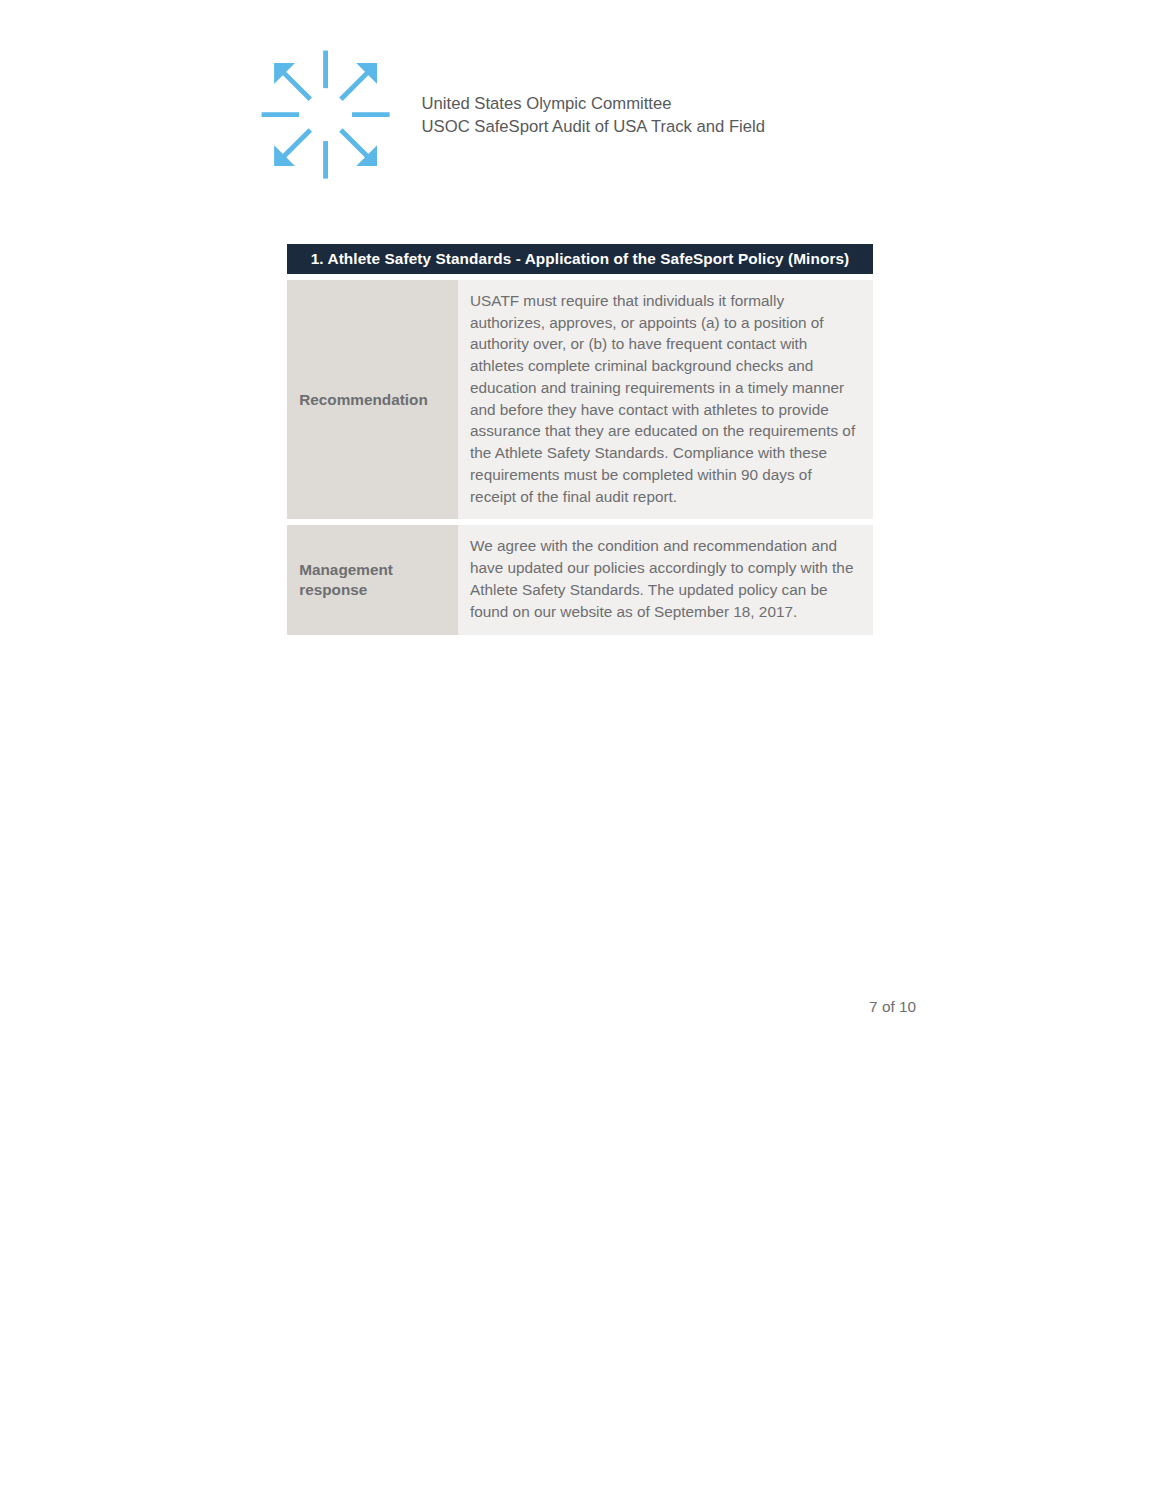United States Olympic Committee
USOC SafeSport Audit of USA Track and Field
1. Athlete Safety Standards - Application of the SafeSport Policy (Minors)
| Recommendation | USATF must require that individuals it formally authorizes, approves, or appoints (a) to a position of authority over, or (b) to have frequent contact with athletes complete criminal background checks and education and training requirements in a timely manner and before they have contact with athletes to provide assurance that they are educated on the requirements of the Athlete Safety Standards. Compliance with these requirements must be completed within 90 days of receipt of the final audit report. |
| Management response | We agree with the condition and recommendation and have updated our policies accordingly to comply with the Athlete Safety Standards. The updated policy can be found on our website as of September 18, 2017. |
7 of 10